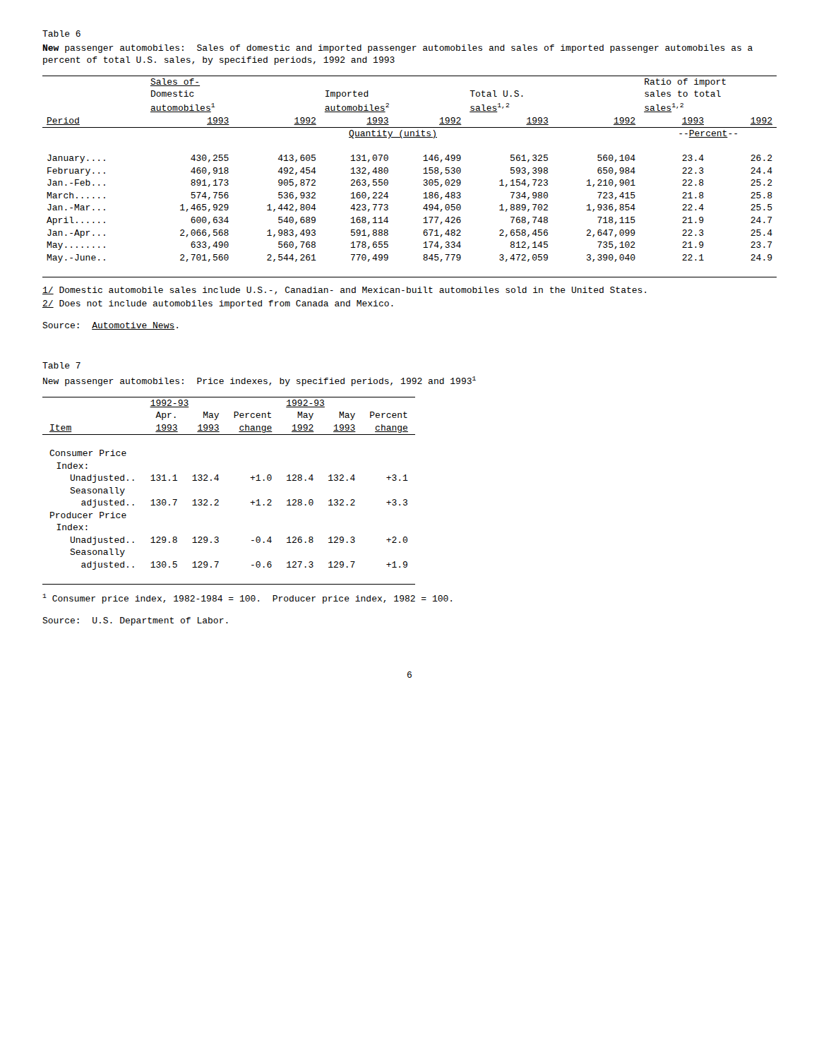Table 6
New passenger automobiles: Sales of domestic and imported passenger automobiles and sales of imported passenger automobiles as a percent of total U.S. sales, by specified periods, 1992 and 1993
| | Sales of- | | | Ratio of import |
| | Domestic | Imported | Total U.S. | sales to total |
| | automobiles 1 | automobiles 2 | sales 1,2 | sales 1,2 |
| Period | 1993 | 1992 | 1993 | 1992 | 1993 | 1992 | 1993 | 1992 |
| | | Quantity (units) | | -- Percent -- |
| January.... | 430,255 | 413,605 | 131,070 | 146,499 | 561,325 | 560,104 | 23.4 | 26.2 |
| February... | 460,918 | 492,454 | 132,480 | 158,530 | 593,398 | 650,984 | 22.3 | 24.4 |
| Jan.-Feb... | 891,173 | 905,872 | 263,550 | 305,029 | 1,154,723 | 1,210,901 | 22.8 | 25.2 |
| March...... | 574,756 | 536,932 | 160,224 | 186,483 | 734,980 | 723,415 | 21.8 | 25.8 |
| Jan.-Mar... | 1,465,929 | 1,442,804 | 423,773 | 494,050 | 1,889,702 | 1,936,854 | 22.4 | 25.5 |
| April...... | 600,634 | 540,689 | 168,114 | 177,426 | 768,748 | 718,115 | 21.9 | 24.7 |
| Jan.-Apr... | 2,066,568 | 1,983,493 | 591,888 | 671,482 | 2,658,456 | 2,647,099 | 22.3 | 25.4 |
| May........ | 633,490 | 560,768 | 178,655 | 174,334 | 812,145 | 735,102 | 21.9 | 23.7 |
| May.-June.. | 2,701,560 | 2,544,261 | 770,499 | 845,779 | 3,472,059 | 3,390,040 | 22.1 | 24.9 |
1/ Domestic automobile sales include U.S.-, Canadian- and Mexican-built automobiles sold in the United States.
2/ Does not include automobiles imported from Canada and Mexico.
Source: Automotive News.
Table 7
New passenger automobiles: Price indexes, by specified periods, 1992 and 19931
| | 1992-93 | 1992-93 |
| | Apr. | May | Percent | May | May | Percent |
| Item | 1993 | 1993 | change | 1992 | 1993 | change |
| Consumer Price | | | | | | |
| Index: | | | | | | |
| Unadjusted.. | 131.1 | 132.4 | +1.0 | 128.4 | 132.4 | +3.1 |
| Seasonally | | | | | | |
| adjusted.. | 130.7 | 132.2 | +1.2 | 128.0 | 132.2 | +3.3 |
| Producer Price | | | | | | |
| Index: | | | | | | |
| Unadjusted.. | 129.8 | 129.3 | -0.4 | 126.8 | 129.3 | +2.0 |
| Seasonally | | | | | | |
| adjusted.. | 130.5 | 129.7 | -0.6 | 127.3 | 129.7 | +1.9 |
1 Consumer price index, 1982-1984 = 100. Producer price index, 1982 = 100.
Source: U.S. Department of Labor.
6